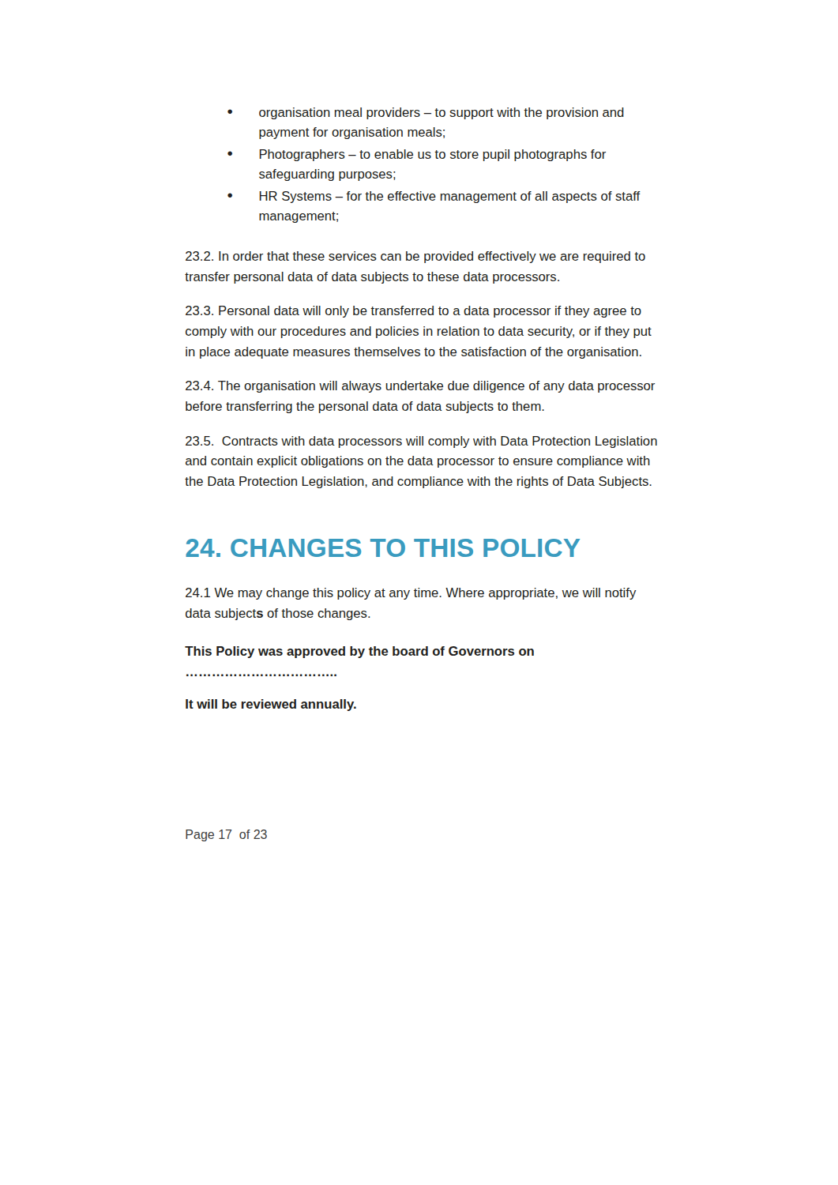organisation meal providers – to support with the provision and payment for organisation meals;
Photographers – to enable us to store pupil photographs for safeguarding purposes;
HR Systems – for the effective management of all aspects of staff management;
23.2. In order that these services can be provided effectively we are required to transfer personal data of data subjects to these data processors.
23.3. Personal data will only be transferred to a data processor if they agree to comply with our procedures and policies in relation to data security, or if they put in place adequate measures themselves to the satisfaction of the organisation.
23.4. The organisation will always undertake due diligence of any data processor before transferring the personal data of data subjects to them.
23.5. Contracts with data processors will comply with Data Protection Legislation and contain explicit obligations on the data processor to ensure compliance with the Data Protection Legislation, and compliance with the rights of Data Subjects.
24. CHANGES TO THIS POLICY
24.1 We may change this policy at any time. Where appropriate, we will notify data subjects of those changes.
This Policy was approved by the board of Governors on ……………………………..
It will be reviewed annually.
Page 17 of 23